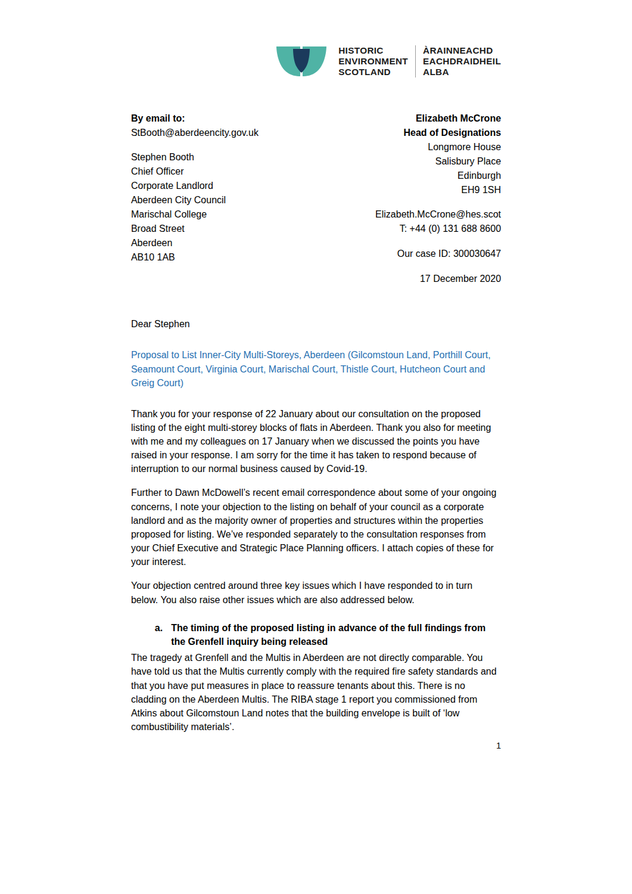Historic
Environment
Scotland Àrainneachd
Eachdraidheil
Alba
By email to:
StBooth@aberdeencity.gov.uk
Stephen Booth
Chief Officer
Corporate Landlord
Aberdeen City Council
Marischal College
Broad Street
Aberdeen
AB10 1AB
Elizabeth McCrone
Head of Designations
Longmore House
Salisbury Place
Edinburgh
EH9 1SH
Elizabeth.McCrone@hes.scot
T: +44 (0) 131 688 8600
Our case ID: 300030647
17 December 2020
Dear Stephen
Proposal to List Inner-City Multi-Storeys, Aberdeen (Gilcomstoun Land, Porthill Court, Seamount Court, Virginia Court, Marischal Court, Thistle Court, Hutcheon Court and Greig Court)
Thank you for your response of 22 January about our consultation on the proposed listing of the eight multi-storey blocks of flats in Aberdeen. Thank you also for meeting with me and my colleagues on 17 January when we discussed the points you have raised in your response. I am sorry for the time it has taken to respond because of interruption to our normal business caused by Covid-19.
Further to Dawn McDowell’s recent email correspondence about some of your ongoing concerns, I note your objection to the listing on behalf of your council as a corporate landlord and as the majority owner of properties and structures within the properties proposed for listing. We’ve responded separately to the consultation responses from your Chief Executive and Strategic Place Planning officers. I attach copies of these for your interest.
Your objection centred around three key issues which I have responded to in turn below. You also raise other issues which are also addressed below.
The timing of the proposed listing in advance of the full findings from the Grenfell inquiry being released
The tragedy at Grenfell and the Multis in Aberdeen are not directly comparable. You have told us that the Multis currently comply with the required fire safety standards and that you have put measures in place to reassure tenants about this. There is no cladding on the Aberdeen Multis. The RIBA stage 1 report you commissioned from Atkins about Gilcomstoun Land notes that the building envelope is built of ‘low combustibility materials’.
1